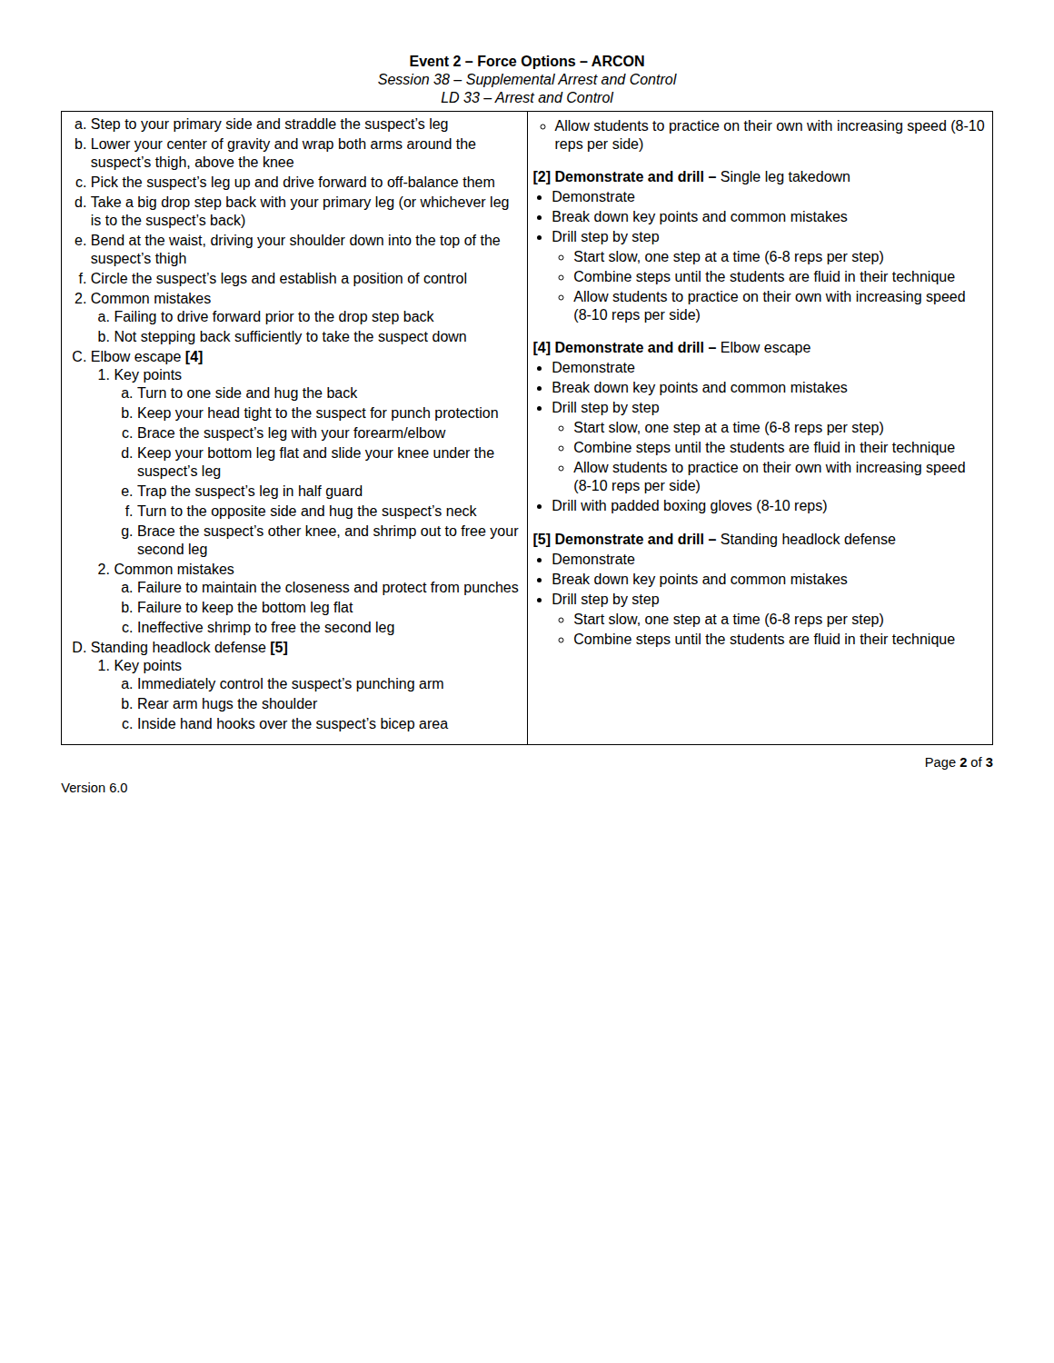Event 2 – Force Options – ARCON
Session 38 – Supplemental Arrest and Control
LD 33 – Arrest and Control
| Step to your primary side and straddle the suspect’s leg Lower your center of gravity and wrap both arms around the suspect’s thigh, above the knee Pick the suspect’s leg up and drive forward to off-balance them Take a big drop step back with your primary leg (or whichever leg is to the suspect’s back) Bend at the waist, driving your shoulder down into the top of the suspect’s thigh Circle the suspect’s legs and establish a position of control Common mistakes Failing to drive forward prior to the drop step back Not stepping back sufficiently to take the suspect down Elbow escape [4] Key points Turn to one side and hug the back Keep your head tight to the suspect for punch protection Brace the suspect’s leg with your forearm/elbow Keep your bottom leg flat and slide your knee under the suspect’s leg Trap the suspect’s leg in half guard Turn to the opposite side and hug the suspect’s neck Brace the suspect’s other knee, and shrimp out to free your second leg Common mistakes Failure to maintain the closeness and protect from punches Failure to keep the bottom leg flat Ineffective shrimp to free the second leg Standing headlock defense [5] Key points Immediately control the suspect’s punching arm Rear arm hugs the shoulder Inside hand hooks over the suspect’s bicep area | Allow students to practice on their own with increasing speed (8-10 reps per side) [2] Demonstrate and drill – Single leg takedown Demonstrate Break down key points and common mistakes Drill step by step Start slow, one step at a time (6-8 reps per step) Combine steps until the students are fluid in their technique Allow students to practice on their own with increasing speed (8-10 reps per side) [4] Demonstrate and drill – Elbow escape Demonstrate Break down key points and common mistakes Drill step by step Start slow, one step at a time (6-8 reps per step) Combine steps until the students are fluid in their technique Allow students to practice on their own with increasing speed (8-10 reps per side) Drill with padded boxing gloves (8-10 reps) [5] Demonstrate and drill – Standing headlock defense Demonstrate Break down key points and common mistakes Drill step by step Start slow, one step at a time (6-8 reps per step) Combine steps until the students are fluid in their technique |
Page 2 of 3
Version 6.0